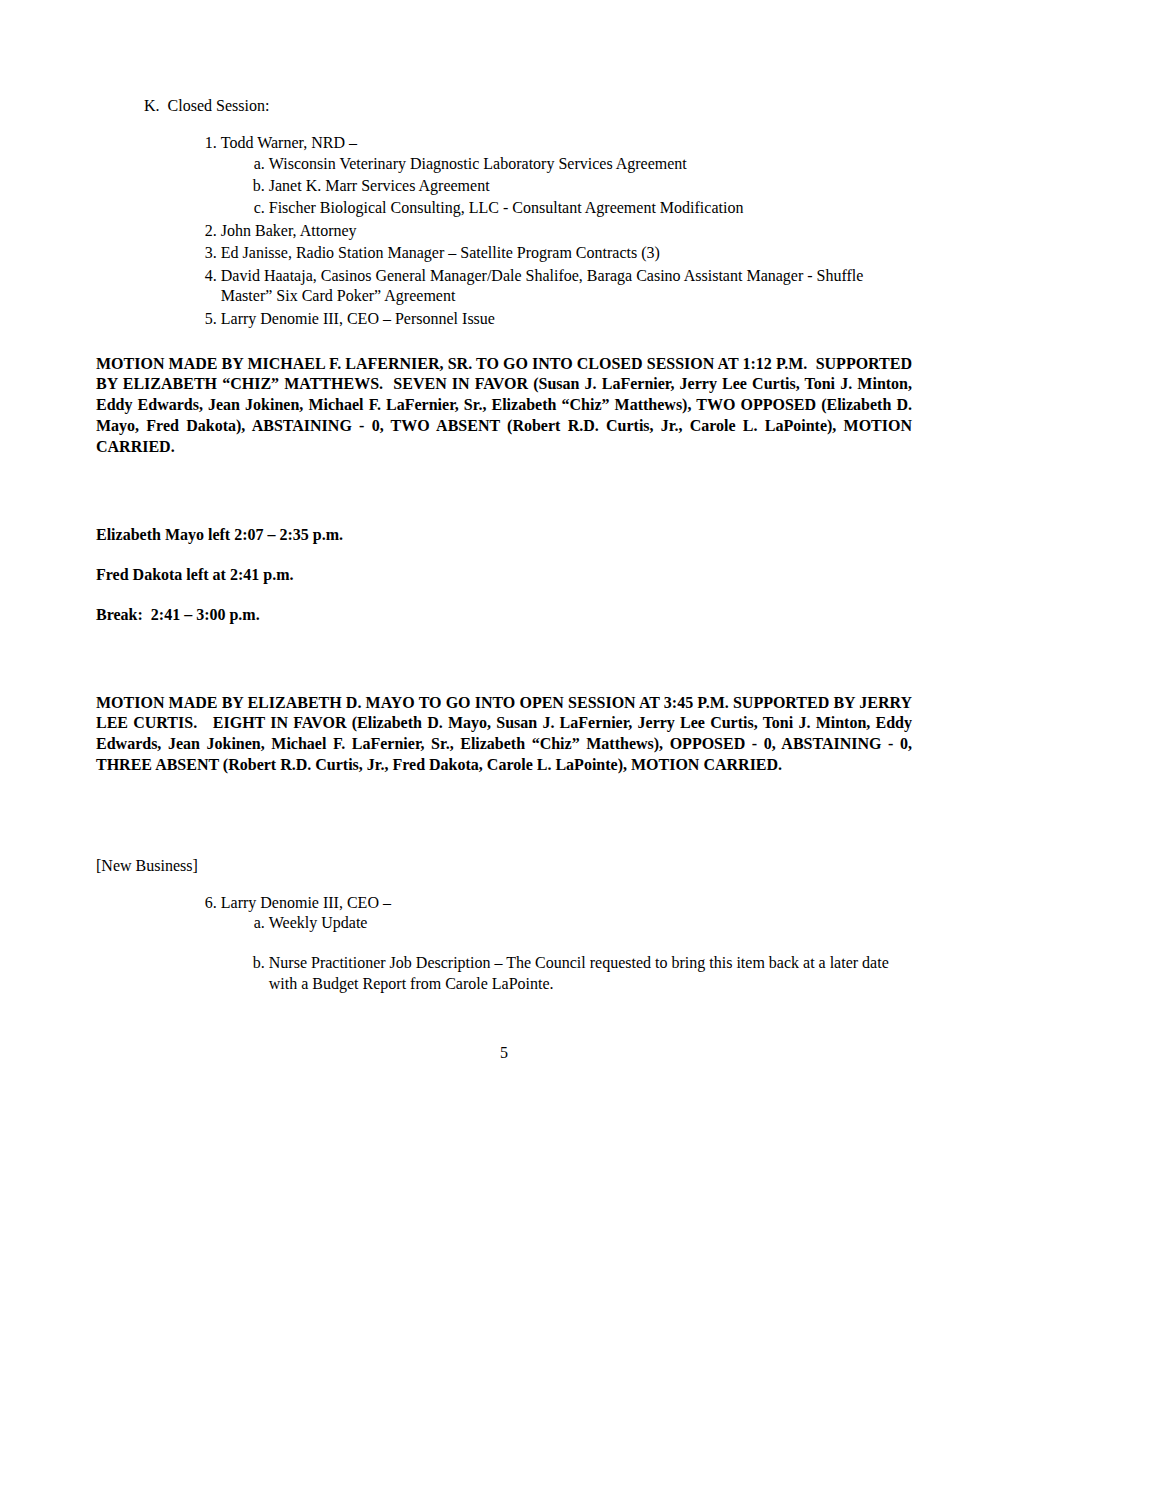K. Closed Session:
Todd Warner, NRD –
Wisconsin Veterinary Diagnostic Laboratory Services Agreement
Janet K. Marr Services Agreement
Fischer Biological Consulting, LLC - Consultant Agreement Modification
John Baker, Attorney
Ed Janisse, Radio Station Manager – Satellite Program Contracts (3)
David Haataja, Casinos General Manager/Dale Shalifoe, Baraga Casino Assistant Manager - Shuffle Master” Six Card Poker” Agreement
Larry Denomie III, CEO – Personnel Issue
MOTION MADE BY MICHAEL F. LAFERNIER, SR. TO GO INTO CLOSED SESSION AT 1:12 P.M. SUPPORTED BY ELIZABETH “CHIZ” MATTHEWS. SEVEN IN FAVOR (Susan J. LaFernier, Jerry Lee Curtis, Toni J. Minton, Eddy Edwards, Jean Jokinen, Michael F. LaFernier, Sr., Elizabeth “Chiz” Matthews), TWO OPPOSED (Elizabeth D. Mayo, Fred Dakota), ABSTAINING - 0, TWO ABSENT (Robert R.D. Curtis, Jr., Carole L. LaPointe), MOTION CARRIED.
Elizabeth Mayo left 2:07 – 2:35 p.m.
Fred Dakota left at 2:41 p.m.
Break: 2:41 – 3:00 p.m.
MOTION MADE BY ELIZABETH D. MAYO TO GO INTO OPEN SESSION AT 3:45 P.M. SUPPORTED BY JERRY LEE CURTIS. EIGHT IN FAVOR (Elizabeth D. Mayo, Susan J. LaFernier, Jerry Lee Curtis, Toni J. Minton, Eddy Edwards, Jean Jokinen, Michael F. LaFernier, Sr., Elizabeth “Chiz” Matthews), OPPOSED - 0, ABSTAINING - 0, THREE ABSENT (Robert R.D. Curtis, Jr., Fred Dakota, Carole L. LaPointe), MOTION CARRIED.
[New Business]
Larry Denomie III, CEO –
Weekly Update
Nurse Practitioner Job Description – The Council requested to bring this item back at a later date with a Budget Report from Carole LaPointe.
5